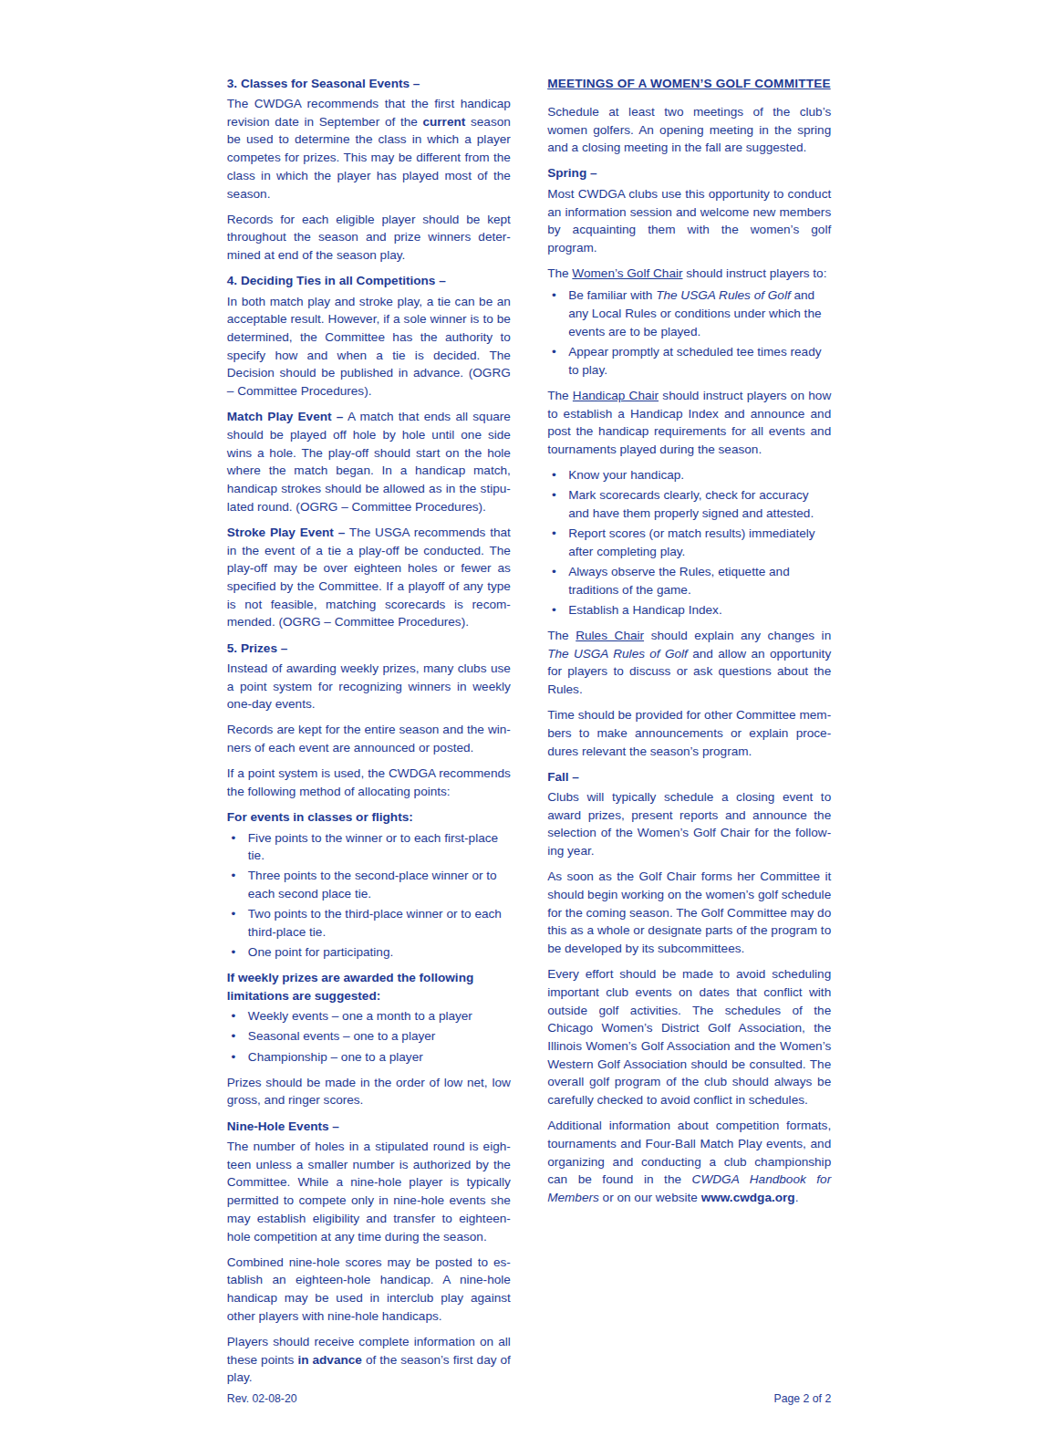3. Classes for Seasonal Events –
The CWDGA recommends that the first handicap revision date in September of the current season be used to determine the class in which a player competes for prizes. This may be different from the class in which the player has played most of the season.
Records for each eligible player should be kept throughout the season and prize winners determined at end of the season play.
4. Deciding Ties in all Competitions –
In both match play and stroke play, a tie can be an acceptable result. However, if a sole winner is to be determined, the Committee has the authority to specify how and when a tie is decided. The Decision should be published in advance. (OGRG – Committee Procedures).
Match Play Event – A match that ends all square should be played off hole by hole until one side wins a hole. The play-off should start on the hole where the match began. In a handicap match, handicap strokes should be allowed as in the stipulated round. (OGRG – Committee Procedures).
Stroke Play Event – The USGA recommends that in the event of a tie a play-off be conducted. The play-off may be over eighteen holes or fewer as specified by the Committee. If a playoff of any type is not feasible, matching scorecards is recommended. (OGRG – Committee Procedures).
5. Prizes –
Instead of awarding weekly prizes, many clubs use a point system for recognizing winners in weekly one-day events.
Records are kept for the entire season and the winners of each event are announced or posted.
If a point system is used, the CWDGA recommends the following method of allocating points:
For events in classes or flights:
Five points to the winner or to each first-place tie.
Three points to the second-place winner or to each second place tie.
Two points to the third-place winner or to each third-place tie.
One point for participating.
If weekly prizes are awarded the following limitations are suggested:
Weekly events – one a month to a player
Seasonal events – one to a player
Championship – one to a player
Prizes should be made in the order of low net, low gross, and ringer scores.
Nine-Hole Events –
The number of holes in a stipulated round is eighteen unless a smaller number is authorized by the Committee. While a nine-hole player is typically permitted to compete only in nine-hole events she may establish eligibility and transfer to eighteen-hole competition at any time during the season.
Combined nine-hole scores may be posted to establish an eighteen-hole handicap. A nine-hole handicap may be used in interclub play against other players with nine-hole handicaps.
Players should receive complete information on all these points in advance of the season’s first day of play.
MEETINGS OF A WOMEN’S GOLF COMMITTEE
Schedule at least two meetings of the club’s women golfers. An opening meeting in the spring and a closing meeting in the fall are suggested.
Spring –
Most CWDGA clubs use this opportunity to conduct an information session and welcome new members by acquainting them with the women’s golf program.
The Women’s Golf Chair should instruct players to:
Be familiar with The USGA Rules of Golf and any Local Rules or conditions under which the events are to be played.
Appear promptly at scheduled tee times ready to play.
The Handicap Chair should instruct players on how to establish a Handicap Index and announce and post the handicap requirements for all events and tournaments played during the season.
Know your handicap.
Mark scorecards clearly, check for accuracy and have them properly signed and attested.
Report scores (or match results) immediately after completing play.
Always observe the Rules, etiquette and traditions of the game.
Establish a Handicap Index.
The Rules Chair should explain any changes in The USGA Rules of Golf and allow an opportunity for players to discuss or ask questions about the Rules.
Time should be provided for other Committee members to make announcements or explain procedures relevant the season’s program.
Fall –
Clubs will typically schedule a closing event to award prizes, present reports and announce the selection of the Women’s Golf Chair for the following year.
As soon as the Golf Chair forms her Committee it should begin working on the women’s golf schedule for the coming season. The Golf Committee may do this as a whole or designate parts of the program to be developed by its subcommittees.
Every effort should be made to avoid scheduling important club events on dates that conflict with outside golf activities. The schedules of the Chicago Women’s District Golf Association, the Illinois Women’s Golf Association and the Women’s Western Golf Association should be consulted. The overall golf program of the club should always be carefully checked to avoid conflict in schedules.
Additional information about competition formats, tournaments and Four-Ball Match Play events, and organizing and conducting a club championship can be found in the CWDGA Handbook for Members or on our website www.cwdga.org.
Rev. 02-08-20 Page 2 of 2